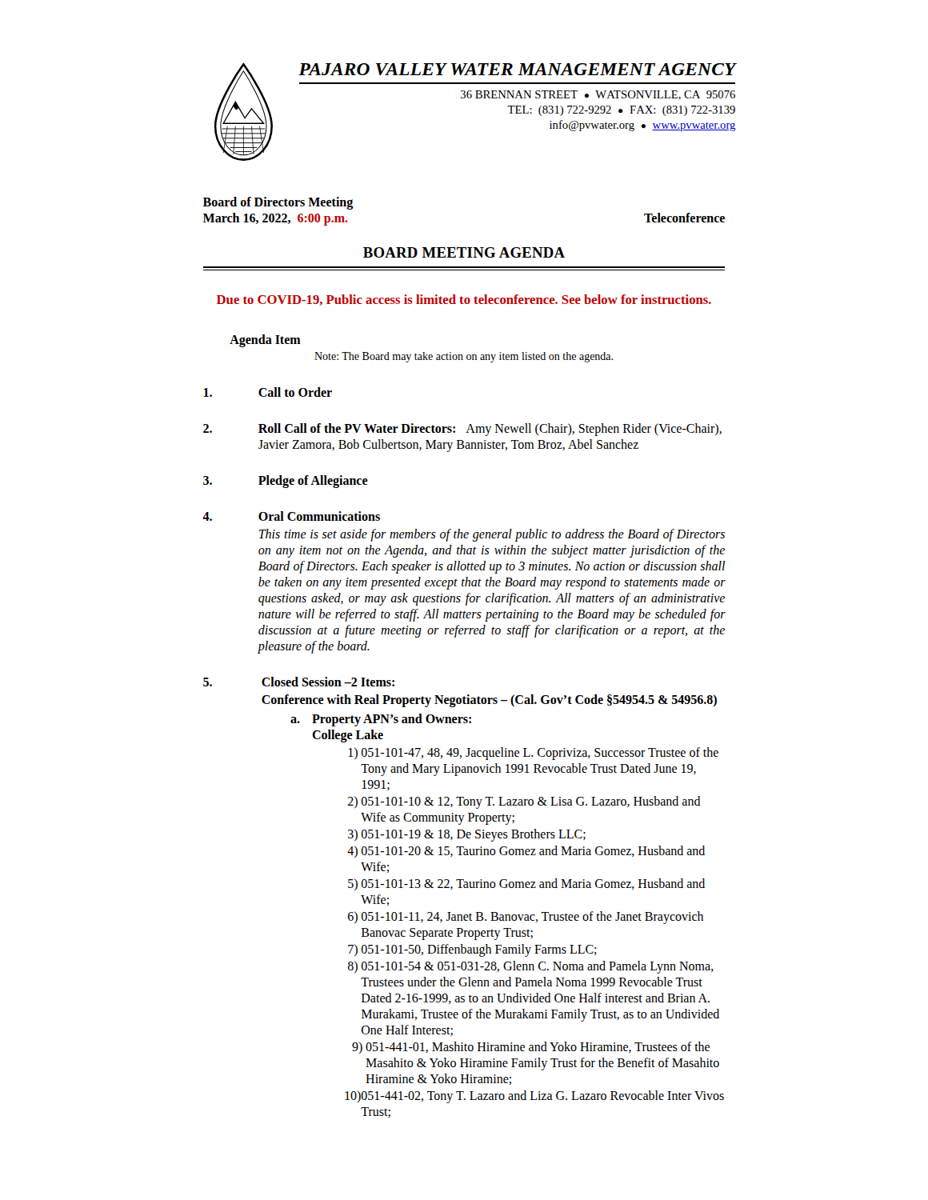PAJARO VALLEY WATER MANAGEMENT AGENCY
36 BRENNAN STREET ● WATSONVILLE, CA 95076
TEL: (831) 722-9292 ● FAX: (831) 722-3139
info@pvwater.org ● www.pvwater.org
Board of Directors Meeting
March 16, 2022, 6:00 p.m.
Teleconference
BOARD MEETING AGENDA
Due to COVID-19, Public access is limited to teleconference. See below for instructions.
Agenda Item
Note: The Board may take action on any item listed on the agenda.
1. Call to Order
2. Roll Call of the PV Water Directors: Amy Newell (Chair), Stephen Rider (Vice-Chair), Javier Zamora, Bob Culbertson, Mary Bannister, Tom Broz, Abel Sanchez
3. Pledge of Allegiance
4. Oral Communications
This time is set aside for members of the general public to address the Board of Directors on any item not on the Agenda, and that is within the subject matter jurisdiction of the Board of Directors. Each speaker is allotted up to 3 minutes. No action or discussion shall be taken on any item presented except that the Board may respond to statements made or questions asked, or may ask questions for clarification. All matters of an administrative nature will be referred to staff. All matters pertaining to the Board may be scheduled for discussion at a future meeting or referred to staff for clarification or a report, at the pleasure of the board.
5. Closed Session –2 Items:
Conference with Real Property Negotiators – (Cal. Gov’t Code §54954.5 & 54956.8)
a. Property APN’s and Owners:
College Lake
1) 051-101-47, 48, 49, Jacqueline L. Copriviza, Successor Trustee of the Tony and Mary Lipanovich 1991 Revocable Trust Dated June 19, 1991;
2) 051-101-10 & 12, Tony T. Lazaro & Lisa G. Lazaro, Husband and Wife as Community Property;
3) 051-101-19 & 18, De Sieyes Brothers LLC;
4) 051-101-20 & 15, Taurino Gomez and Maria Gomez, Husband and Wife;
5) 051-101-13 & 22, Taurino Gomez and Maria Gomez, Husband and Wife;
6) 051-101-11, 24, Janet B. Banovac, Trustee of the Janet Braycovich Banovac Separate Property Trust;
7) 051-101-50, Diffenbaugh Family Farms LLC;
8) 051-101-54 & 051-031-28, Glenn C. Noma and Pamela Lynn Noma, Trustees under the Glenn and Pamela Noma 1999 Revocable Trust Dated 2-16-1999, as to an Undivided One Half interest and Brian A. Murakami, Trustee of the Murakami Family Trust, as to an Undivided One Half Interest;
9) 051-441-01, Mashito Hiramine and Yoko Hiramine, Trustees of the Masahito & Yoko Hiramine Family Trust for the Benefit of Masahito Hiramine & Yoko Hiramine;
10) 051-441-02, Tony T. Lazaro and Liza G. Lazaro Revocable Inter Vivos Trust;